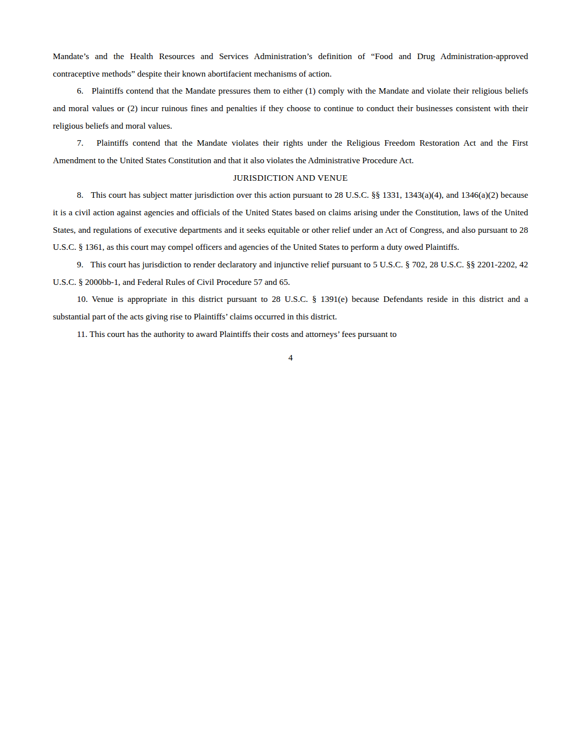Mandate’s and the Health Resources and Services Administration’s definition of “Food and Drug Administration-approved contraceptive methods” despite their known abortifacient mechanisms of action.
6. Plaintiffs contend that the Mandate pressures them to either (1) comply with the Mandate and violate their religious beliefs and moral values or (2) incur ruinous fines and penalties if they choose to continue to conduct their businesses consistent with their religious beliefs and moral values.
7. Plaintiffs contend that the Mandate violates their rights under the Religious Freedom Restoration Act and the First Amendment to the United States Constitution and that it also violates the Administrative Procedure Act.
JURISDICTION AND VENUE
8. This court has subject matter jurisdiction over this action pursuant to 28 U.S.C. §§ 1331, 1343(a)(4), and 1346(a)(2) because it is a civil action against agencies and officials of the United States based on claims arising under the Constitution, laws of the United States, and regulations of executive departments and it seeks equitable or other relief under an Act of Congress, and also pursuant to 28 U.S.C. § 1361, as this court may compel officers and agencies of the United States to perform a duty owed Plaintiffs.
9. This court has jurisdiction to render declaratory and injunctive relief pursuant to 5 U.S.C. § 702, 28 U.S.C. §§ 2201-2202, 42 U.S.C. § 2000bb-1, and Federal Rules of Civil Procedure 57 and 65.
10. Venue is appropriate in this district pursuant to 28 U.S.C. § 1391(e) because Defendants reside in this district and a substantial part of the acts giving rise to Plaintiffs’ claims occurred in this district.
11. This court has the authority to award Plaintiffs their costs and attorneys’ fees pursuant to
4